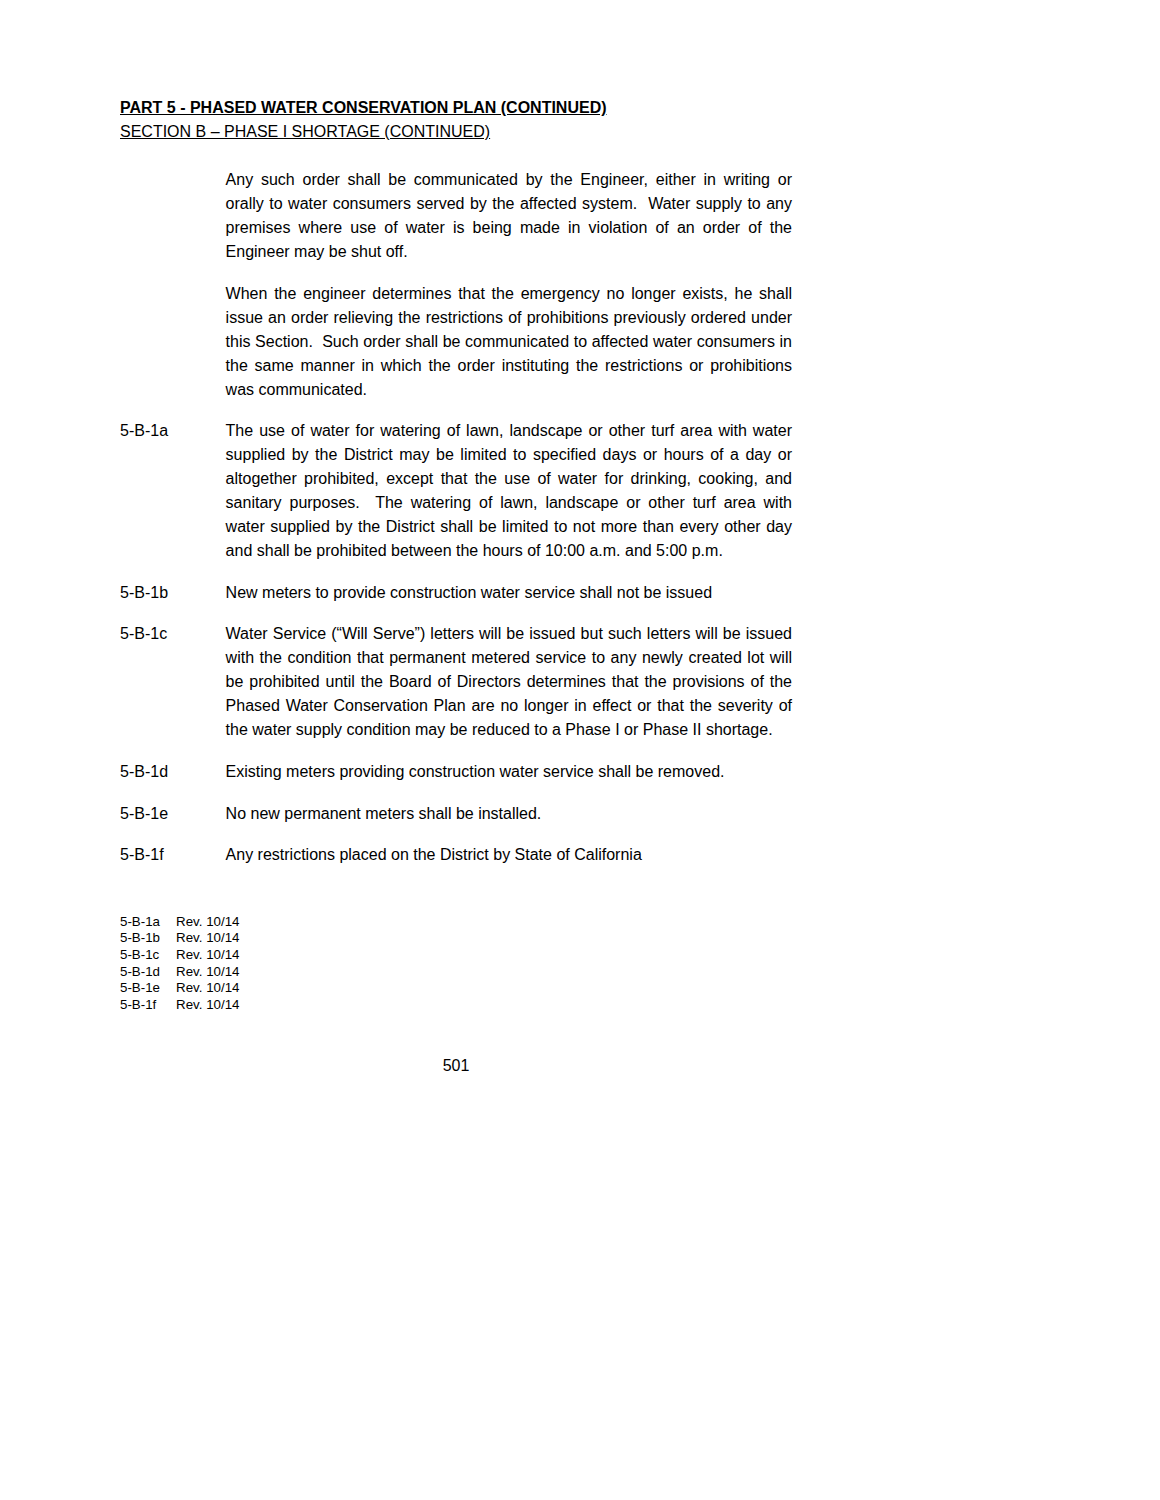PART 5 - PHASED WATER CONSERVATION PLAN (CONTINUED)
SECTION B – PHASE I SHORTAGE (CONTINUED)
Any such order shall be communicated by the Engineer, either in writing or orally to water consumers served by the affected system. Water supply to any premises where use of water is being made in violation of an order of the Engineer may be shut off.
When the engineer determines that the emergency no longer exists, he shall issue an order relieving the restrictions of prohibitions previously ordered under this Section. Such order shall be communicated to affected water consumers in the same manner in which the order instituting the restrictions or prohibitions was communicated.
5-B-1a
The use of water for watering of lawn, landscape or other turf area with water supplied by the District may be limited to specified days or hours of a day or altogether prohibited, except that the use of water for drinking, cooking, and sanitary purposes. The watering of lawn, landscape or other turf area with water supplied by the District shall be limited to not more than every other day and shall be prohibited between the hours of 10:00 a.m. and 5:00 p.m.
5-B-1b
New meters to provide construction water service shall not be issued
5-B-1c
Water Service (“Will Serve”) letters will be issued but such letters will be issued with the condition that permanent metered service to any newly created lot will be prohibited until the Board of Directors determines that the provisions of the Phased Water Conservation Plan are no longer in effect or that the severity of the water supply condition may be reduced to a Phase I or Phase II shortage.
5-B-1d
Existing meters providing construction water service shall be removed.
5-B-1e
No new permanent meters shall be installed.
5-B-1f
Any restrictions placed on the District by State of California
| 5-B-1a | Rev. 10/14 |
| 5-B-1b | Rev. 10/14 |
| 5-B-1c | Rev. 10/14 |
| 5-B-1d | Rev. 10/14 |
| 5-B-1e | Rev. 10/14 |
| 5-B-1f | Rev. 10/14 |
501